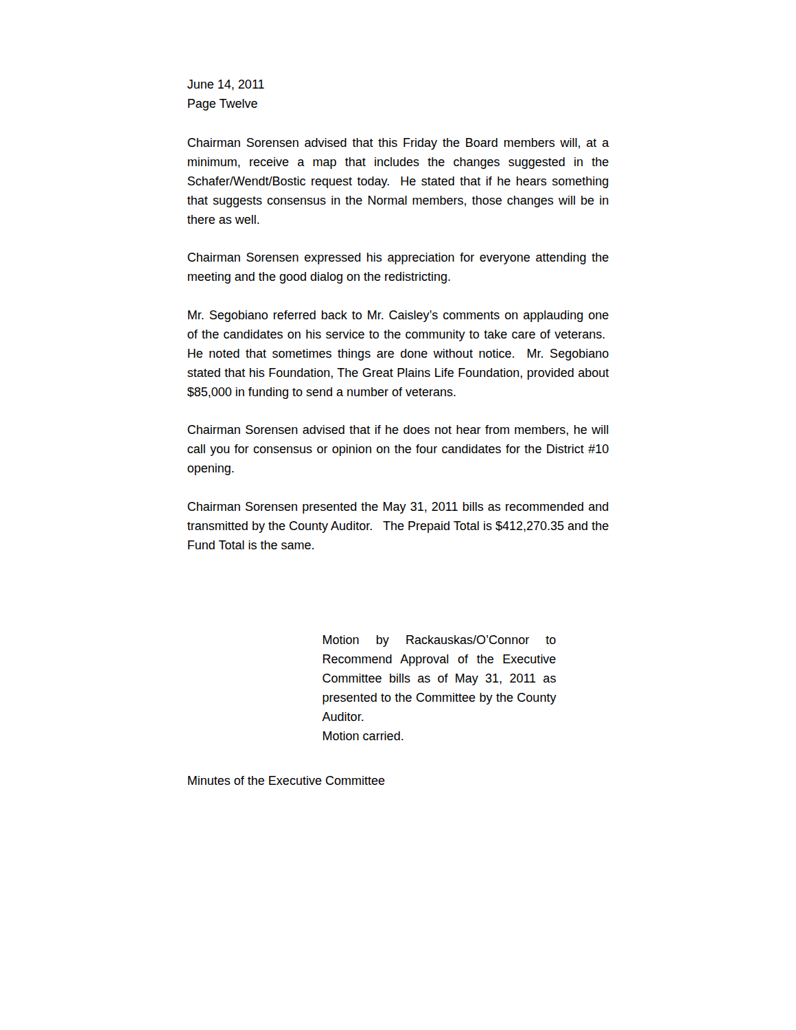June 14, 2011
Page Twelve
Chairman Sorensen advised that this Friday the Board members will, at a minimum, receive a map that includes the changes suggested in the Schafer/Wendt/Bostic request today. He stated that if he hears something that suggests consensus in the Normal members, those changes will be in there as well.
Chairman Sorensen expressed his appreciation for everyone attending the meeting and the good dialog on the redistricting.
Mr. Segobiano referred back to Mr. Caisley’s comments on applauding one of the candidates on his service to the community to take care of veterans. He noted that sometimes things are done without notice. Mr. Segobiano stated that his Foundation, The Great Plains Life Foundation, provided about $85,000 in funding to send a number of veterans.
Chairman Sorensen advised that if he does not hear from members, he will call you for consensus or opinion on the four candidates for the District #10 opening.
Chairman Sorensen presented the May 31, 2011 bills as recommended and transmitted by the County Auditor. The Prepaid Total is $412,270.35 and the Fund Total is the same.
Motion by Rackauskas/O’Connor to Recommend Approval of the Executive Committee bills as of May 31, 2011 as presented to the Committee by the County Auditor.
Motion carried.
Minutes of the Executive Committee